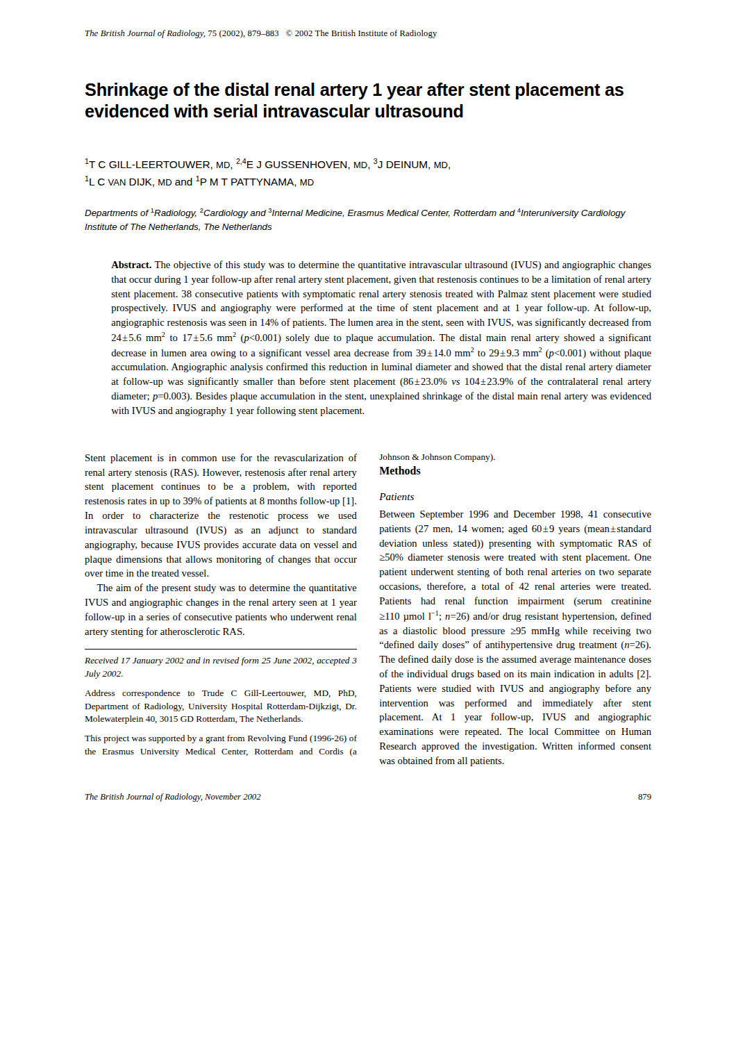The British Journal of Radiology, 75 (2002), 879–883 © 2002 The British Institute of Radiology
Shrinkage of the distal renal artery 1 year after stent placement as evidenced with serial intravascular ultrasound
1T C GILL-LEERTOUWER, MD, 2,4E J GUSSENHOVEN, MD, 3J DEINUM, MD,
1L C VAN DIJK, MD and 1P M T PATTYNAMA, MD
Departments of 1Radiology, 2Cardiology and 3Internal Medicine, Erasmus Medical Center, Rotterdam and 4Interuniversity Cardiology Institute of The Netherlands, The Netherlands
Abstract. The objective of this study was to determine the quantitative intravascular ultrasound (IVUS) and angiographic changes that occur during 1 year follow-up after renal artery stent placement, given that restenosis continues to be a limitation of renal artery stent placement. 38 consecutive patients with symptomatic renal artery stenosis treated with Palmaz stent placement were studied prospectively. IVUS and angiography were performed at the time of stent placement and at 1 year follow-up. At follow-up, angiographic restenosis was seen in 14% of patients. The lumen area in the stent, seen with IVUS, was significantly decreased from 24 ± 5.6 mm2 to 17 ± 5.6 mm2 (p<0.001) solely due to plaque accumulation. The distal main renal artery showed a significant decrease in lumen area owing to a significant vessel area decrease from 39 ± 14.0 mm2 to 29 ± 9.3 mm2 (p<0.001) without plaque accumulation. Angiographic analysis confirmed this reduction in luminal diameter and showed that the distal renal artery diameter at follow-up was significantly smaller than before stent placement (86 ± 23.0% vs 104 ± 23.9% of the contralateral renal artery diameter; p=0.003). Besides plaque accumulation in the stent, unexplained shrinkage of the distal main renal artery was evidenced with IVUS and angiography 1 year following stent placement.
Stent placement is in common use for the revascularization of renal artery stenosis (RAS). However, restenosis after renal artery stent placement continues to be a problem, with reported restenosis rates in up to 39% of patients at 8 months follow-up [1]. In order to characterize the restenotic process we used intravascular ultrasound (IVUS) as an adjunct to standard angiography, because IVUS provides accurate data on vessel and plaque dimensions that allows monitoring of changes that occur over time in the treated vessel.
The aim of the present study was to determine the quantitative IVUS and angiographic changes in the renal artery seen at 1 year follow-up in a series of consecutive patients who underwent renal artery stenting for atherosclerotic RAS.
Received 17 January 2002 and in revised form 25 June 2002, accepted 3 July 2002.
Address correspondence to Trude C Gill-Leertouwer, MD, PhD, Department of Radiology, University Hospital Rotterdam-Dijkzigt, Dr. Molewaterplein 40, 3015 GD Rotterdam, The Netherlands.
This project was supported by a grant from Revolving Fund (1996-26) of the Erasmus University Medical Center, Rotterdam and Cordis (a Johnson & Johnson Company).
Methods
Patients
Between September 1996 and December 1998, 41 consecutive patients (27 men, 14 women; aged 60 ± 9 years (mean ± standard deviation unless stated)) presenting with symptomatic RAS of ≥50% diameter stenosis were treated with stent placement. One patient underwent stenting of both renal arteries on two separate occasions, therefore, a total of 42 renal arteries were treated. Patients had renal function impairment (serum creatinine ≥110 µmol l−1; n=26) and/or drug resistant hypertension, defined as a diastolic blood pressure ≥95 mmHg while receiving two “defined daily doses” of antihypertensive drug treatment (n=26). The defined daily dose is the assumed average maintenance doses of the individual drugs based on its main indication in adults [2]. Patients were studied with IVUS and angiography before any intervention was performed and immediately after stent placement. At 1 year follow-up, IVUS and angiographic examinations were repeated. The local Committee on Human Research approved the investigation. Written informed consent was obtained from all patients.
The British Journal of Radiology, November 2002 879